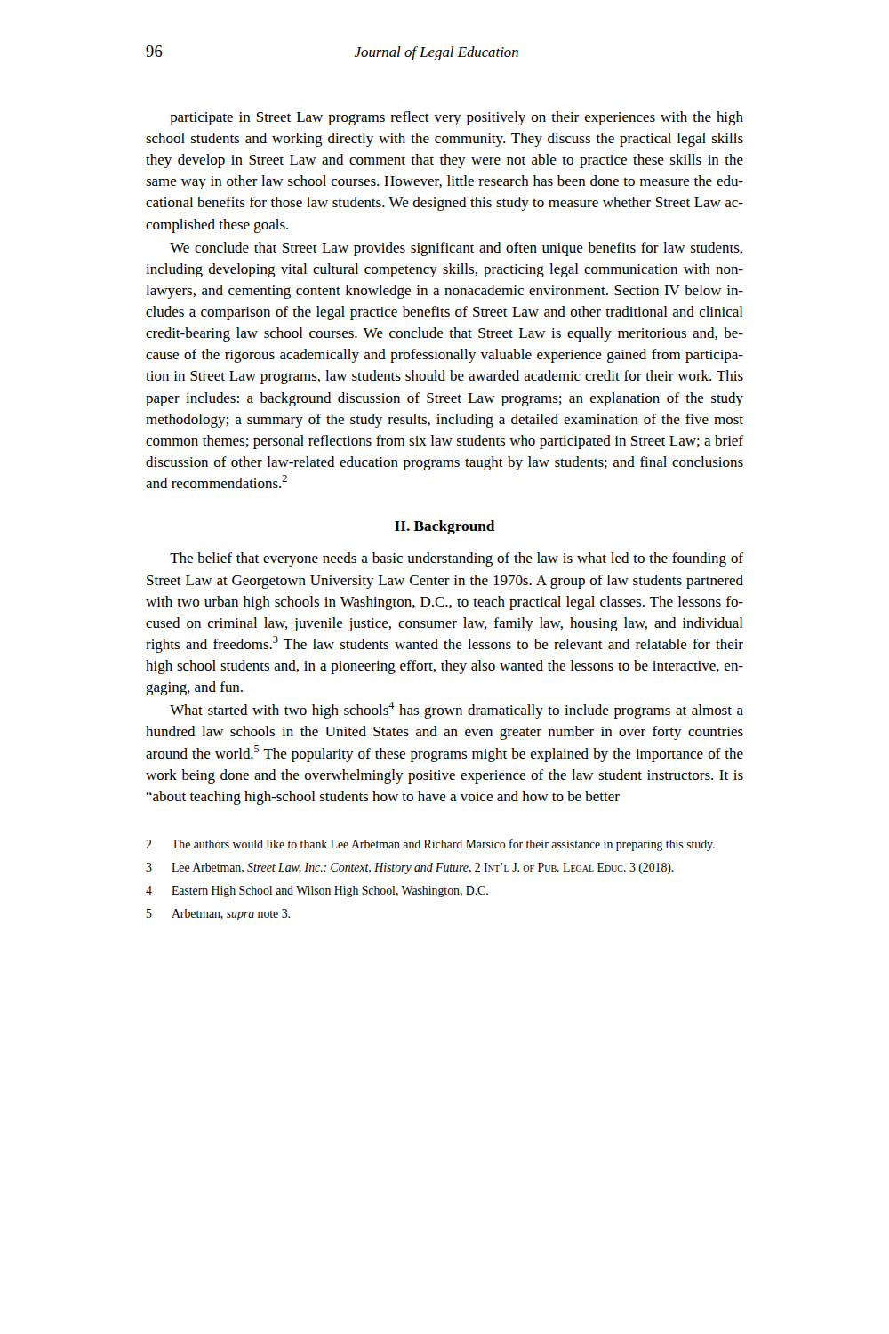96 Journal of Legal Education
participate in Street Law programs reflect very positively on their experiences with the high school students and working directly with the community. They discuss the practical legal skills they develop in Street Law and comment that they were not able to practice these skills in the same way in other law school courses. However, little research has been done to measure the educational benefits for those law students. We designed this study to measure whether Street Law accomplished these goals.
We conclude that Street Law provides significant and often unique benefits for law students, including developing vital cultural competency skills, practicing legal communication with nonlawyers, and cementing content knowledge in a nonacademic environment. Section IV below includes a comparison of the legal practice benefits of Street Law and other traditional and clinical credit-bearing law school courses. We conclude that Street Law is equally meritorious and, because of the rigorous academically and professionally valuable experience gained from participation in Street Law programs, law students should be awarded academic credit for their work. This paper includes: a background discussion of Street Law programs; an explanation of the study methodology; a summary of the study results, including a detailed examination of the five most common themes; personal reflections from six law students who participated in Street Law; a brief discussion of other law-related education programs taught by law students; and final conclusions and recommendations.2
II. Background
The belief that everyone needs a basic understanding of the law is what led to the founding of Street Law at Georgetown University Law Center in the 1970s. A group of law students partnered with two urban high schools in Washington, D.C., to teach practical legal classes. The lessons focused on criminal law, juvenile justice, consumer law, family law, housing law, and individual rights and freedoms.3 The law students wanted the lessons to be relevant and relatable for their high school students and, in a pioneering effort, they also wanted the lessons to be interactive, engaging, and fun.
What started with two high schools4 has grown dramatically to include programs at almost a hundred law schools in the United States and an even greater number in over forty countries around the world.5 The popularity of these programs might be explained by the importance of the work being done and the overwhelmingly positive experience of the law student instructors. It is “about teaching high-school students how to have a voice and how to be better
2 The authors would like to thank Lee Arbetman and Richard Marsico for their assistance in preparing this study.
3 Lee Arbetman, Street Law, Inc.: Context, History and Future, 2 Int’l J. of Pub. Legal Educ. 3 (2018).
4 Eastern High School and Wilson High School, Washington, D.C.
5 Arbetman, supra note 3.